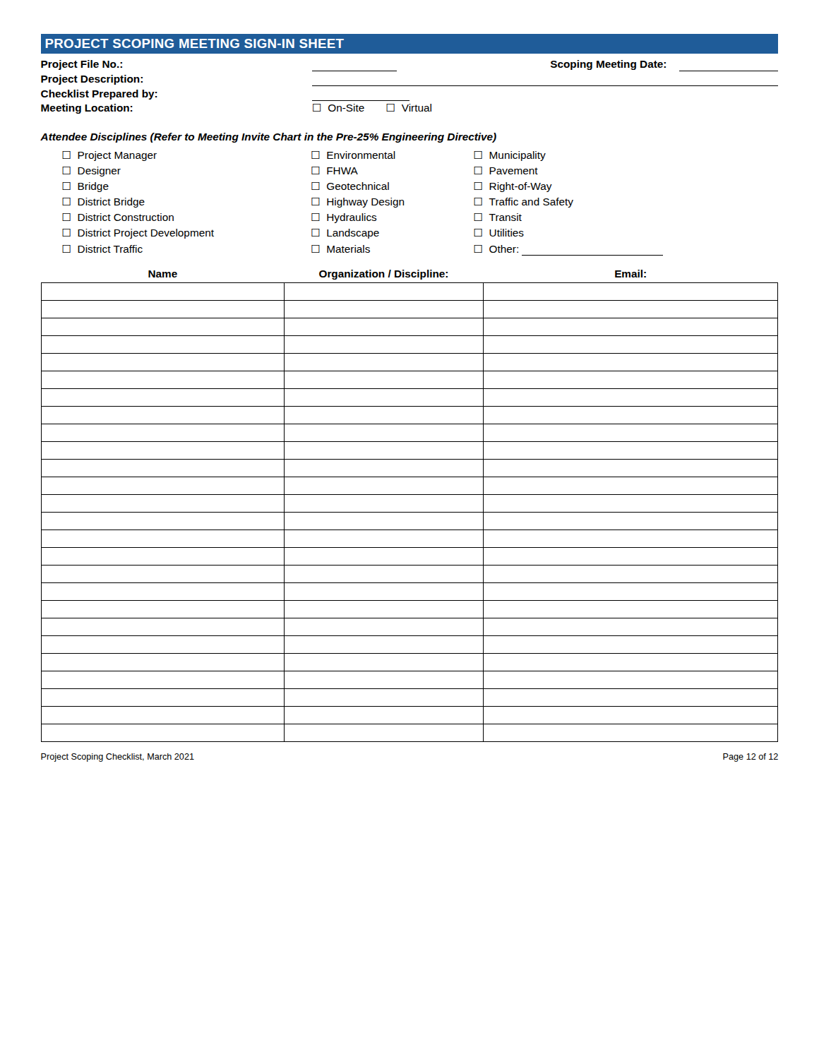PROJECT SCOPING MEETING SIGN-IN SHEET
| Project File No.: | | | | Scoping Meeting Date: | | |
| Project Description: | | |
| Checklist Prepared by: | | | |
| Meeting Location: | | ☐ On-Site ☐ Virtual |
Attendee Disciplines (Refer to Meeting Invite Chart in the Pre-25% Engineering Directive)
| ☐ | Project Manager | ☐ | Environmental | ☐ | Municipality |
| ☐ | Designer | ☐ | FHWA | ☐ | Pavement |
| ☐ | Bridge | ☐ | Geotechnical | ☐ | Right-of-Way |
| ☐ | District Bridge | ☐ | Highway Design | ☐ | Traffic and Safety |
| ☐ | District Construction | ☐ | Hydraulics | ☐ | Transit |
| ☐ | District Project Development | ☐ | Landscape | ☐ | Utilities |
| ☐ | District Traffic | ☐ | Materials | ☐ | Other: |
| Name | Organization / Discipline: | Email: |
| --- | --- | --- |
Project Scoping Checklist, March 2021 Page 12 of 12